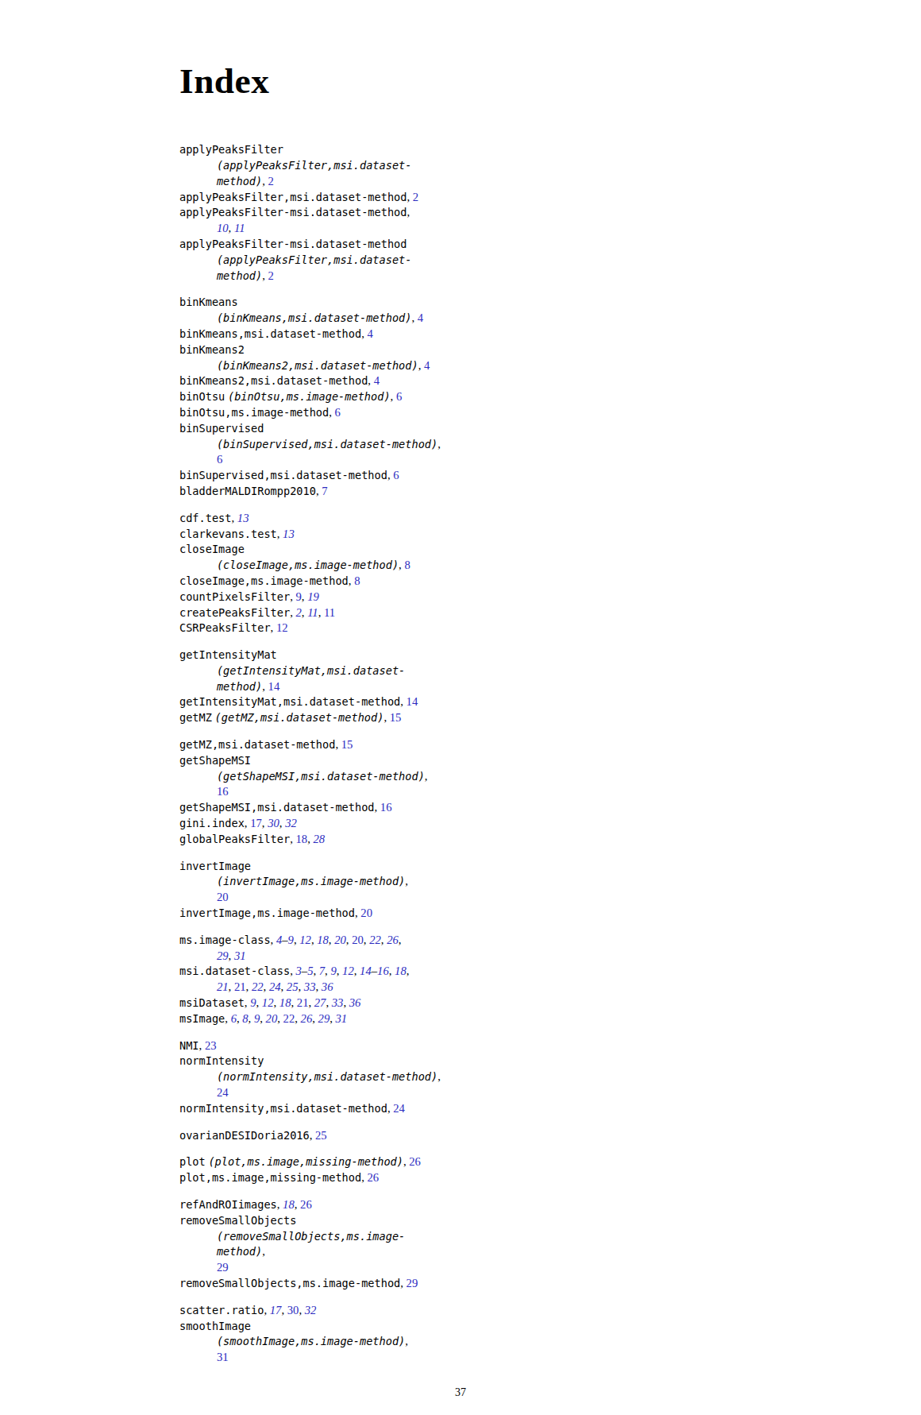Index
applyPeaksFilter (applyPeaksFilter,msi.dataset-method), 2
applyPeaksFilter,msi.dataset-method, 2
applyPeaksFilter-msi.dataset-method, 10, 11
applyPeaksFilter-msi.dataset-method (applyPeaksFilter,msi.dataset-method), 2
binKmeans (binKmeans,msi.dataset-method), 4
binKmeans,msi.dataset-method, 4
binKmeans2 (binKmeans2,msi.dataset-method), 4
binKmeans2,msi.dataset-method, 4
binOtsu (binOtsu,ms.image-method), 6
binOtsu,ms.image-method, 6
binSupervised (binSupervised,msi.dataset-method), 6
binSupervised,msi.dataset-method, 6
bladderMALDIRompp2010, 7
cdf.test, 13
clarkevans.test, 13
closeImage (closeImage,ms.image-method), 8
closeImage,ms.image-method, 8
countPixelsFilter, 9, 19
createPeaksFilter, 2, 11, 11
CSRPeaksFilter, 12
getIntensityMat (getIntensityMat,msi.dataset-method), 14
getIntensityMat,msi.dataset-method, 14
getMZ (getMZ,msi.dataset-method), 15
getMZ,msi.dataset-method, 15
getShapeMSI (getShapeMSI,msi.dataset-method), 16
getShapeMSI,msi.dataset-method, 16
gini.index, 17, 30, 32
globalPeaksFilter, 18, 28
invertImage (invertImage,ms.image-method), 20
invertImage,ms.image-method, 20
ms.image-class, 4–9, 12, 18, 20, 20, 22, 26, 29, 31
msi.dataset-class, 3–5, 7, 9, 12, 14–16, 18, 21, 21, 22, 24, 25, 33, 36
msiDataset, 9, 12, 18, 21, 27, 33, 36
msImage, 6, 8, 9, 20, 22, 26, 29, 31
NMI, 23
normIntensity (normIntensity,msi.dataset-method), 24
normIntensity,msi.dataset-method, 24
ovarianDESIDoria2016, 25
plot (plot,ms.image,missing-method), 26
plot,ms.image,missing-method, 26
refAndROIimages, 18, 26
removeSmallObjects (removeSmallObjects,ms.image-method), 29
removeSmallObjects,ms.image-method, 29
scatter.ratio, 17, 30, 32
smoothImage (smoothImage,ms.image-method), 31
37